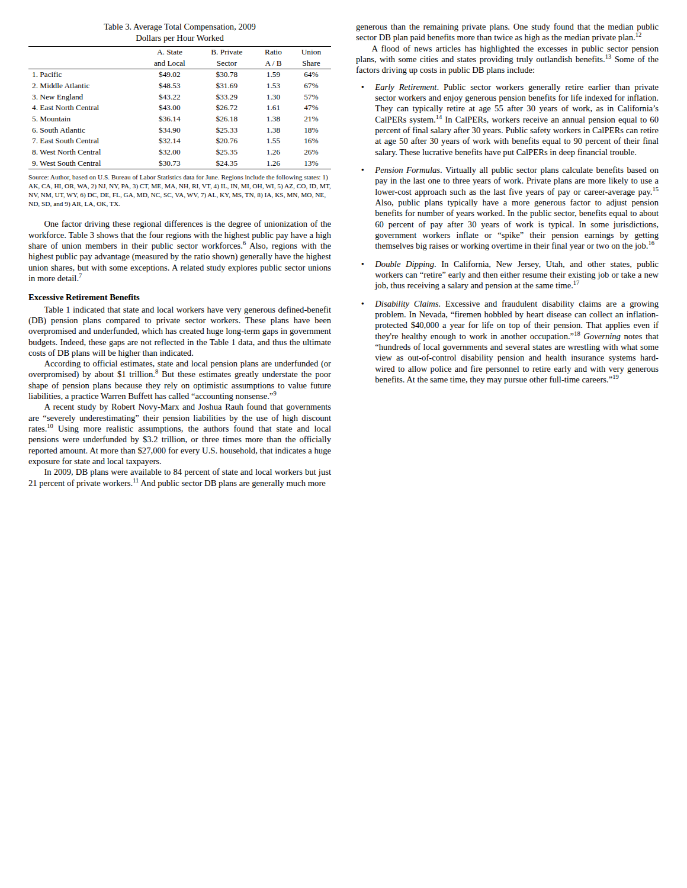Table 3. Average Total Compensation, 2009 Dollars per Hour Worked
| | A. State | B. Private | Ratio | Union |
| --- | --- | --- | --- | --- |
| | and Local | Sector | A / B | Share |
| 1. Pacific | $49.02 | $30.78 | 1.59 | 64% |
| 2. Middle Atlantic | $48.53 | $31.69 | 1.53 | 67% |
| 3. New England | $43.22 | $33.29 | 1.30 | 57% |
| 4. East North Central | $43.00 | $26.72 | 1.61 | 47% |
| 5. Mountain | $36.14 | $26.18 | 1.38 | 21% |
| 6. South Atlantic | $34.90 | $25.33 | 1.38 | 18% |
| 7. East South Central | $32.14 | $20.76 | 1.55 | 16% |
| 8. West North Central | $32.00 | $25.35 | 1.26 | 26% |
| 9. West South Central | $30.73 | $24.35 | 1.26 | 13% |
Source: Author, based on U.S. Bureau of Labor Statistics data for June. Regions include the following states: 1) AK, CA, HI, OR, WA, 2) NJ, NY, PA, 3) CT, ME, MA, NH, RI, VT, 4) IL, IN, MI, OH, WI, 5) AZ, CO, ID, MT, NV, NM, UT, WY, 6) DC, DE, FL, GA, MD, NC, SC, VA, WV, 7) AL, KY, MS, TN, 8) IA, KS, MN, MO, NE, ND, SD, and 9) AR, LA, OK, TX.
One factor driving these regional differences is the degree of unionization of the workforce. Table 3 shows that the four regions with the highest public pay have a high share of union members in their public sector workforces.6 Also, regions with the highest public pay advantage (measured by the ratio shown) generally have the highest union shares, but with some exceptions. A related study explores public sector unions in more detail.7
Excessive Retirement Benefits
Table 1 indicated that state and local workers have very generous defined-benefit (DB) pension plans compared to private sector workers. These plans have been overpromised and underfunded, which has created huge long-term gaps in government budgets. Indeed, these gaps are not reflected in the Table 1 data, and thus the ultimate costs of DB plans will be higher than indicated.
According to official estimates, state and local pension plans are underfunded (or overpromised) by about $1 trillion.8 But these estimates greatly understate the poor shape of pension plans because they rely on optimistic assumptions to value future liabilities, a practice Warren Buffett has called “accounting nonsense.”9
A recent study by Robert Novy-Marx and Joshua Rauh found that governments are “severely underestimating” their pension liabilities by the use of high discount rates.10 Using more realistic assumptions, the authors found that state and local pensions were underfunded by $3.2 trillion, or three times more than the officially reported amount. At more than $27,000 for every U.S. household, that indicates a huge exposure for state and local taxpayers.
In 2009, DB plans were available to 84 percent of state and local workers but just 21 percent of private workers.11 And public sector DB plans are generally much more
generous than the remaining private plans. One study found that the median public sector DB plan paid benefits more than twice as high as the median private plan.12
A flood of news articles has highlighted the excesses in public sector pension plans, with some cities and states providing truly outlandish benefits.13 Some of the factors driving up costs in public DB plans include:
Early Retirement. Public sector workers generally retire earlier than private sector workers and enjoy generous pension benefits for life indexed for inflation. They can typically retire at age 55 after 30 years of work, as in California’s CalPERs system.14 In CalPERs, workers receive an annual pension equal to 60 percent of final salary after 30 years. Public safety workers in CalPERs can retire at age 50 after 30 years of work with benefits equal to 90 percent of their final salary. These lucrative benefits have put CalPERs in deep financial trouble.
Pension Formulas. Virtually all public sector plans calculate benefits based on pay in the last one to three years of work. Private plans are more likely to use a lower-cost approach such as the last five years of pay or career-average pay.15 Also, public plans typically have a more generous factor to adjust pension benefits for number of years worked. In the public sector, benefits equal to about 60 percent of pay after 30 years of work is typical. In some jurisdictions, government workers inflate or “spike” their pension earnings by getting themselves big raises or working overtime in their final year or two on the job.16
Double Dipping. In California, New Jersey, Utah, and other states, public workers can “retire” early and then either resume their existing job or take a new job, thus receiving a salary and pension at the same time.17
Disability Claims. Excessive and fraudulent disability claims are a growing problem. In Nevada, “firemen hobbled by heart disease can collect an inflation-protected $40,000 a year for life on top of their pension. That applies even if they're healthy enough to work in another occupation.”18 Governing notes that “hundreds of local governments and several states are wrestling with what some view as out-of-control disability pension and health insurance systems hard-wired to allow police and fire personnel to retire early and with very generous benefits. At the same time, they may pursue other full-time careers.”19